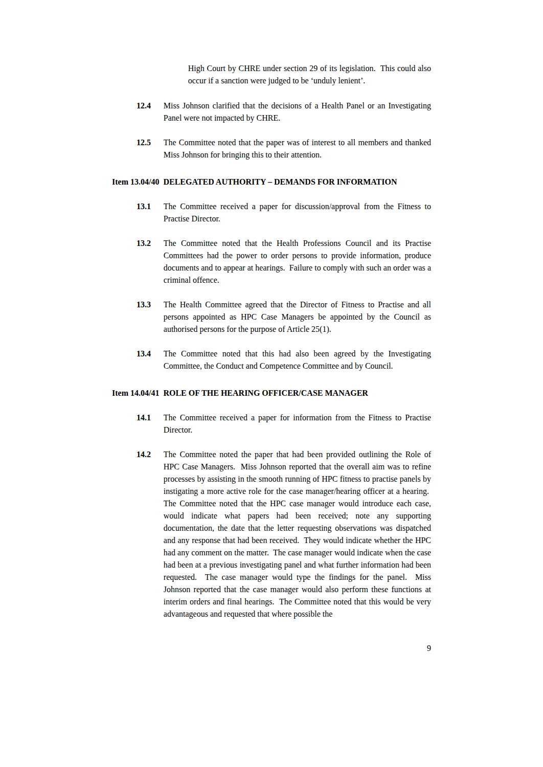High Court by CHRE under section 29 of its legislation. This could also occur if a sanction were judged to be ‘unduly lenient’.
12.4
Miss Johnson clarified that the decisions of a Health Panel or an Investigating Panel were not impacted by CHRE.
12.5
The Committee noted that the paper was of interest to all members and thanked Miss Johnson for bringing this to their attention.
Item 13.04/40 DELEGATED AUTHORITY – DEMANDS FOR INFORMATION
13.1
The Committee received a paper for discussion/approval from the Fitness to Practise Director.
13.2
The Committee noted that the Health Professions Council and its Practise Committees had the power to order persons to provide information, produce documents and to appear at hearings. Failure to comply with such an order was a criminal offence.
13.3
The Health Committee agreed that the Director of Fitness to Practise and all persons appointed as HPC Case Managers be appointed by the Council as authorised persons for the purpose of Article 25(1).
13.4
The Committee noted that this had also been agreed by the Investigating Committee, the Conduct and Competence Committee and by Council.
Item 14.04/41 ROLE OF THE HEARING OFFICER/CASE MANAGER
14.1
The Committee received a paper for information from the Fitness to Practise Director.
14.2
The Committee noted the paper that had been provided outlining the Role of HPC Case Managers. Miss Johnson reported that the overall aim was to refine processes by assisting in the smooth running of HPC fitness to practise panels by instigating a more active role for the case manager/hearing officer at a hearing. The Committee noted that the HPC case manager would introduce each case, would indicate what papers had been received; note any supporting documentation, the date that the letter requesting observations was dispatched and any response that had been received. They would indicate whether the HPC had any comment on the matter. The case manager would indicate when the case had been at a previous investigating panel and what further information had been requested. The case manager would type the findings for the panel. Miss Johnson reported that the case manager would also perform these functions at interim orders and final hearings. The Committee noted that this would be very advantageous and requested that where possible the
9